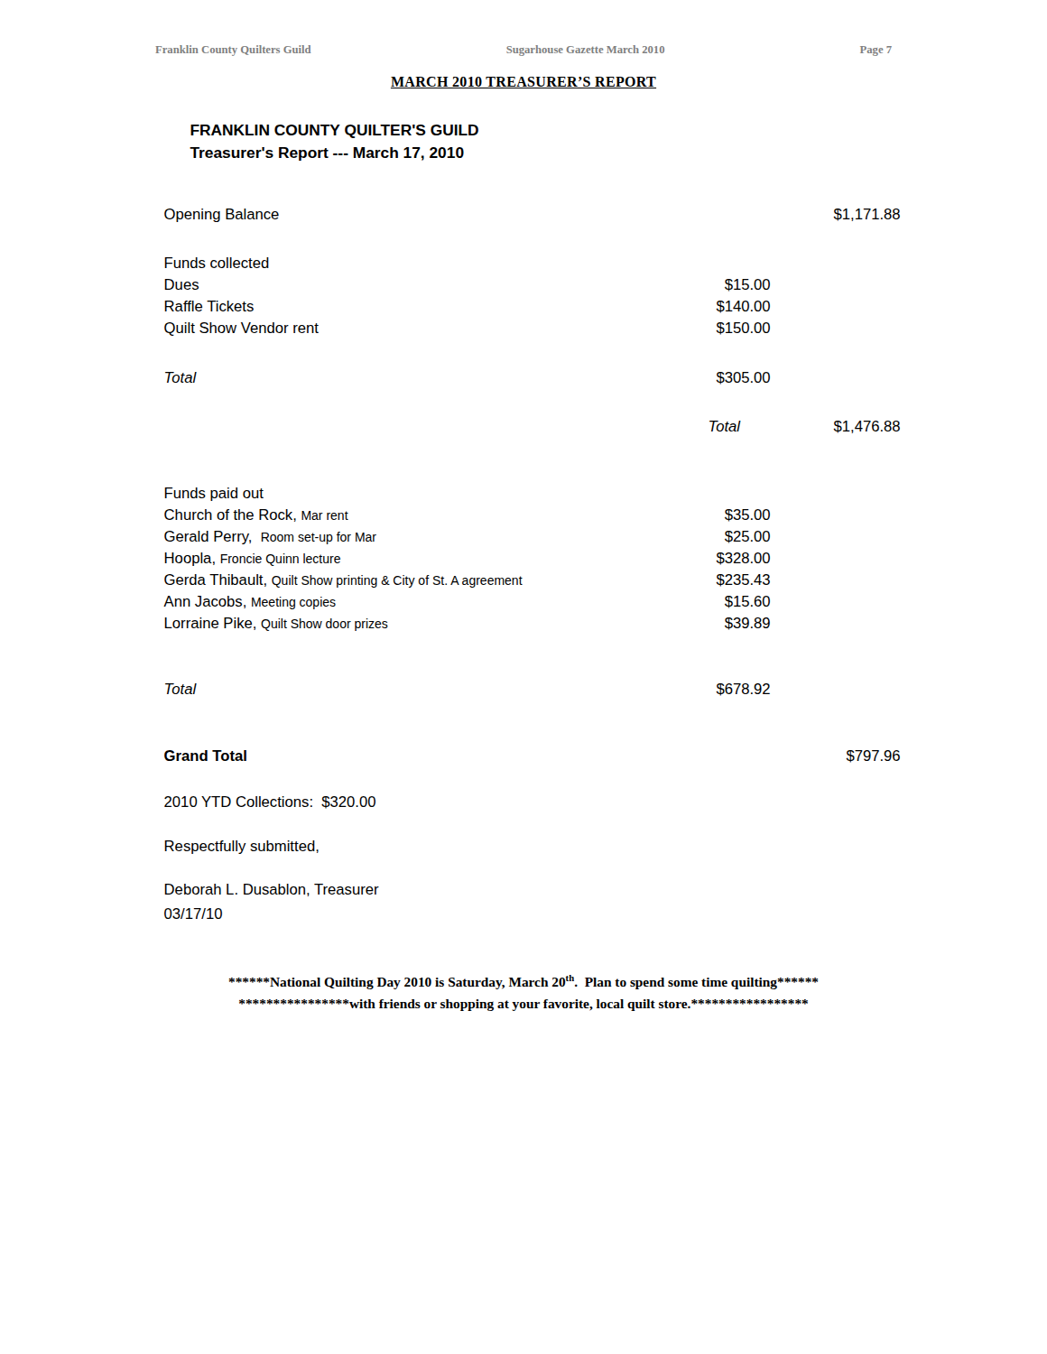Franklin County Quilters Guild Sugarhouse Gazette March 2010 Page 7
MARCH 2010 TREASURER’S REPORT
FRANKLIN COUNTY QUILTER'S GUILD
Treasurer's Report --- March 17, 2010
| Opening Balance | | $1,171.88 |
| Funds collected | | |
| Dues | $15.00 | |
| Raffle Tickets | $140.00 | |
| Quilt Show Vendor rent | $150.00 | |
| Total | $305.00 | |
| | Total | $1,476.88 |
| Funds paid out | | |
| Church of the Rock, Mar rent | $35.00 | |
| Gerald Perry, Room set-up for Mar | $25.00 | |
| Hoopla, Froncie Quinn lecture | $328.00 | |
| Gerda Thibault, Quilt Show printing & City of St. A agreement | $235.43 | |
| Ann Jacobs, Meeting copies | $15.60 | |
| Lorraine Pike, Quilt Show door prizes | $39.89 | |
| Total | $678.92 | |
| Grand Total | | $797.96 |
2010 YTD Collections: $320.00
Respectfully submitted,
Deborah L. Dusablon, Treasurer
03/17/10
******National Quilting Day 2010 is Saturday, March 20th. Plan to spend some time quilting******
****************with friends or shopping at your favorite, local quilt store.*****************